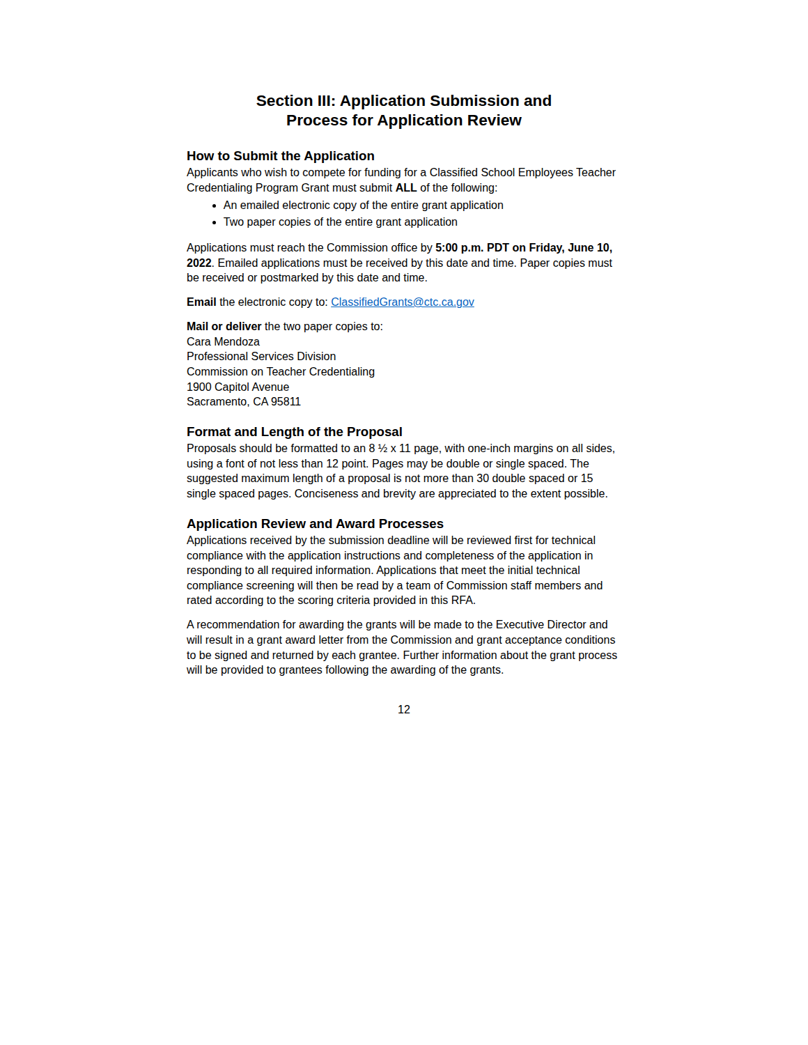Section III: Application Submission and
Process for Application Review
How to Submit the Application
Applicants who wish to compete for funding for a Classified School Employees Teacher Credentialing Program Grant must submit ALL of the following:
An emailed electronic copy of the entire grant application
Two paper copies of the entire grant application
Applications must reach the Commission office by 5:00 p.m. PDT on Friday, June 10, 2022. Emailed applications must be received by this date and time. Paper copies must be received or postmarked by this date and time.
Email the electronic copy to: ClassifiedGrants@ctc.ca.gov
Mail or deliver the two paper copies to:
Cara Mendoza
Professional Services Division
Commission on Teacher Credentialing
1900 Capitol Avenue
Sacramento, CA 95811
Format and Length of the Proposal
Proposals should be formatted to an 8 ½ x 11 page, with one-inch margins on all sides, using a font of not less than 12 point. Pages may be double or single spaced. The suggested maximum length of a proposal is not more than 30 double spaced or 15 single spaced pages. Conciseness and brevity are appreciated to the extent possible.
Application Review and Award Processes
Applications received by the submission deadline will be reviewed first for technical compliance with the application instructions and completeness of the application in responding to all required information. Applications that meet the initial technical compliance screening will then be read by a team of Commission staff members and rated according to the scoring criteria provided in this RFA.
A recommendation for awarding the grants will be made to the Executive Director and will result in a grant award letter from the Commission and grant acceptance conditions to be signed and returned by each grantee. Further information about the grant process will be provided to grantees following the awarding of the grants.
12